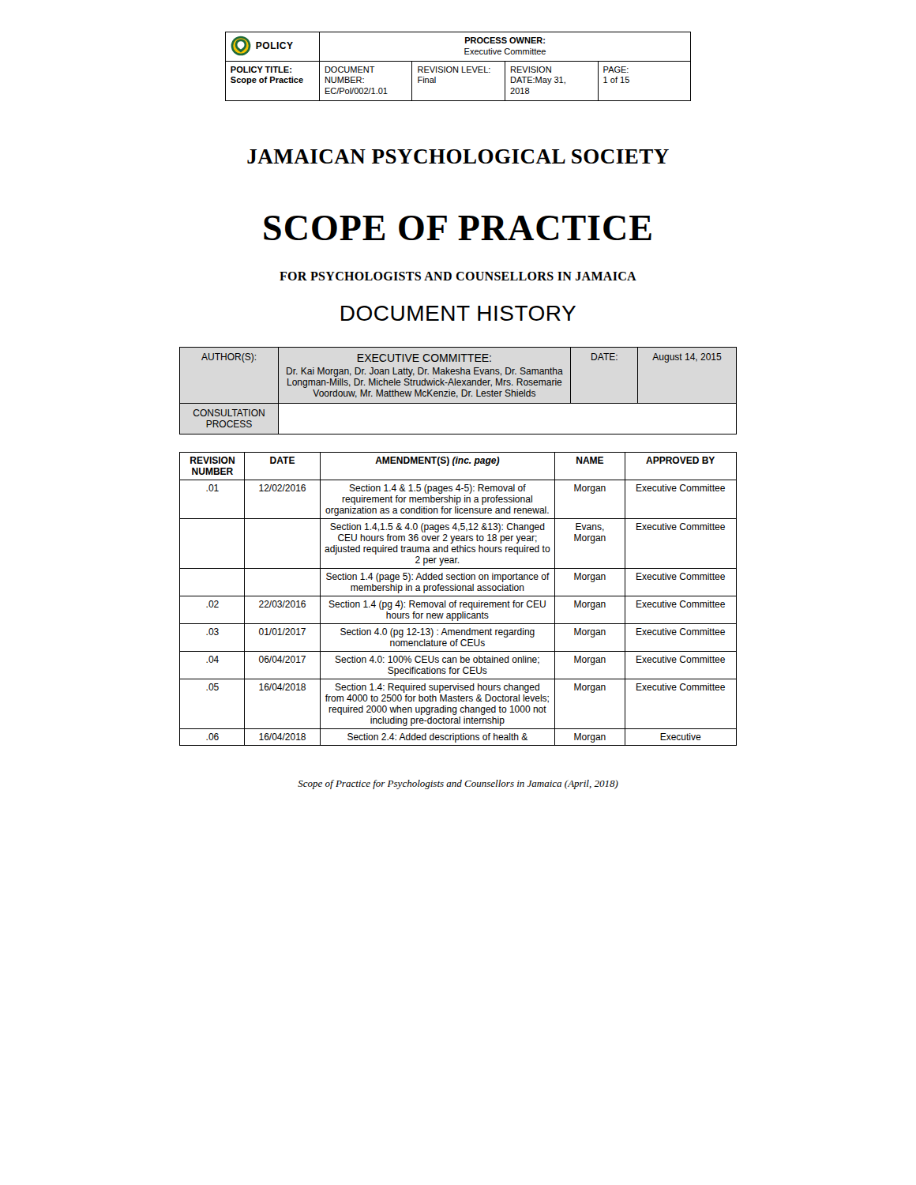| POLICY | PROCESS OWNER: Executive Committee |
| POLICY TITLE: Scope of Practice | DOCUMENT NUMBER: EC/Pol/002/1.01 | REVISION LEVEL: Final | REVISION DATE:May 31, 2018 | PAGE: 1 of 15 |
JAMAICAN PSYCHOLOGICAL SOCIETY
SCOPE OF PRACTICE
FOR PSYCHOLOGISTS AND COUNSELLORS IN JAMAICA
DOCUMENT HISTORY
| AUTHOR(S): | EXECUTIVE COMMITTEE: Dr. Kai Morgan, Dr. Joan Latty, Dr. Makesha Evans, Dr. Samantha Longman-Mills, Dr. Michele Strudwick-Alexander, Mrs. Rosemarie Voordouw, Mr. Matthew McKenzie, Dr. Lester Shields | DATE: | August 14, 2015 |
| CONSULTATION PROCESS | |
| REVISION NUMBER | DATE | AMENDMENT(S) (inc. page) | NAME | APPROVED BY |
| --- | --- | --- | --- | --- |
| .01 | 12/02/2016 | Section 1.4 & 1.5 (pages 4-5): Removal of requirement for membership in a professional organization as a condition for licensure and renewal. | Morgan | Executive Committee |
| | | Section 1.4,1.5 & 4.0 (pages 4,5,12 &13): Changed CEU hours from 36 over 2 years to 18 per year; adjusted required trauma and ethics hours required to 2 per year. | Evans, Morgan | Executive Committee |
| | | Section 1.4 (page 5): Added section on importance of membership in a professional association | Morgan | Executive Committee |
| .02 | 22/03/2016 | Section 1.4 (pg 4): Removal of requirement for CEU hours for new applicants | Morgan | Executive Committee |
| .03 | 01/01/2017 | Section 4.0 (pg 12-13) : Amendment regarding nomenclature of CEUs | Morgan | Executive Committee |
| .04 | 06/04/2017 | Section 4.0: 100% CEUs can be obtained online; Specifications for CEUs | Morgan | Executive Committee |
| .05 | 16/04/2018 | Section 1.4: Required supervised hours changed from 4000 to 2500 for both Masters & Doctoral levels; required 2000 when upgrading changed to 1000 not including pre-doctoral internship | Morgan | Executive Committee |
| .06 | 16/04/2018 | Section 2.4: Added descriptions of health & | Morgan | Executive |
Scope of Practice for Psychologists and Counsellors in Jamaica (April, 2018)